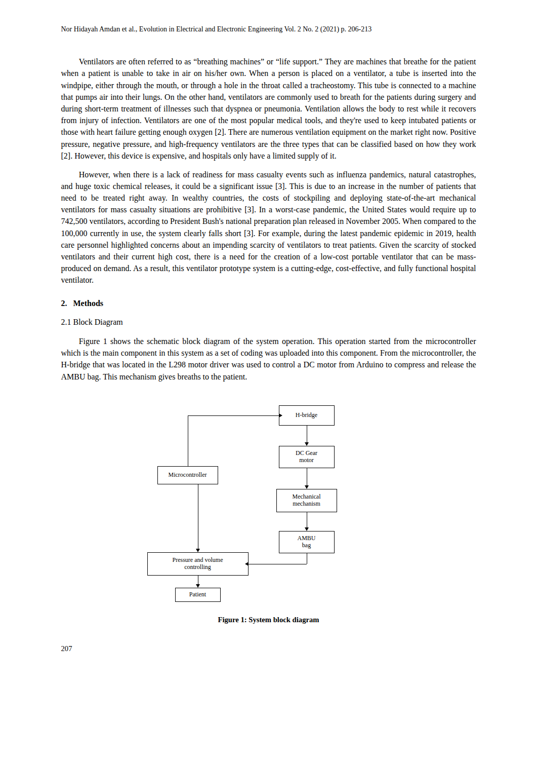Nor Hidayah Amdan et al., Evolution in Electrical and Electronic Engineering Vol. 2 No. 2 (2021) p. 206-213
Ventilators are often referred to as “breathing machines” or “life support.” They are machines that breathe for the patient when a patient is unable to take in air on his/her own. When a person is placed on a ventilator, a tube is inserted into the windpipe, either through the mouth, or through a hole in the throat called a tracheostomy. This tube is connected to a machine that pumps air into their lungs. On the other hand, ventilators are commonly used to breath for the patients during surgery and during short-term treatment of illnesses such that dyspnea or pneumonia. Ventilation allows the body to rest while it recovers from injury of infection. Ventilators are one of the most popular medical tools, and they're used to keep intubated patients or those with heart failure getting enough oxygen [2]. There are numerous ventilation equipment on the market right now. Positive pressure, negative pressure, and high-frequency ventilators are the three types that can be classified based on how they work [2]. However, this device is expensive, and hospitals only have a limited supply of it.
However, when there is a lack of readiness for mass casualty events such as influenza pandemics, natural catastrophes, and huge toxic chemical releases, it could be a significant issue [3]. This is due to an increase in the number of patients that need to be treated right away. In wealthy countries, the costs of stockpiling and deploying state-of-the-art mechanical ventilators for mass casualty situations are prohibitive [3]. In a worst-case pandemic, the United States would require up to 742,500 ventilators, according to President Bush's national preparation plan released in November 2005. When compared to the 100,000 currently in use, the system clearly falls short [3]. For example, during the latest pandemic epidemic in 2019, health care personnel highlighted concerns about an impending scarcity of ventilators to treat patients. Given the scarcity of stocked ventilators and their current high cost, there is a need for the creation of a low-cost portable ventilator that can be mass-produced on demand. As a result, this ventilator prototype system is a cutting-edge, cost-effective, and fully functional hospital ventilator.
2. Methods
2.1 Block Diagram
Figure 1 shows the schematic block diagram of the system operation. This operation started from the microcontroller which is the main component in this system as a set of coding was uploaded into this component. From the microcontroller, the H-bridge that was located in the L298 motor driver was used to control a DC motor from Arduino to compress and release the AMBU bag. This mechanism gives breaths to the patient.
H-bridge
DC Gear
motor
Mechanical
mechanism
AMBU
bag
Microcontroller
Pressure and volume
controlling
Patient
Figure 1: System block diagram
207